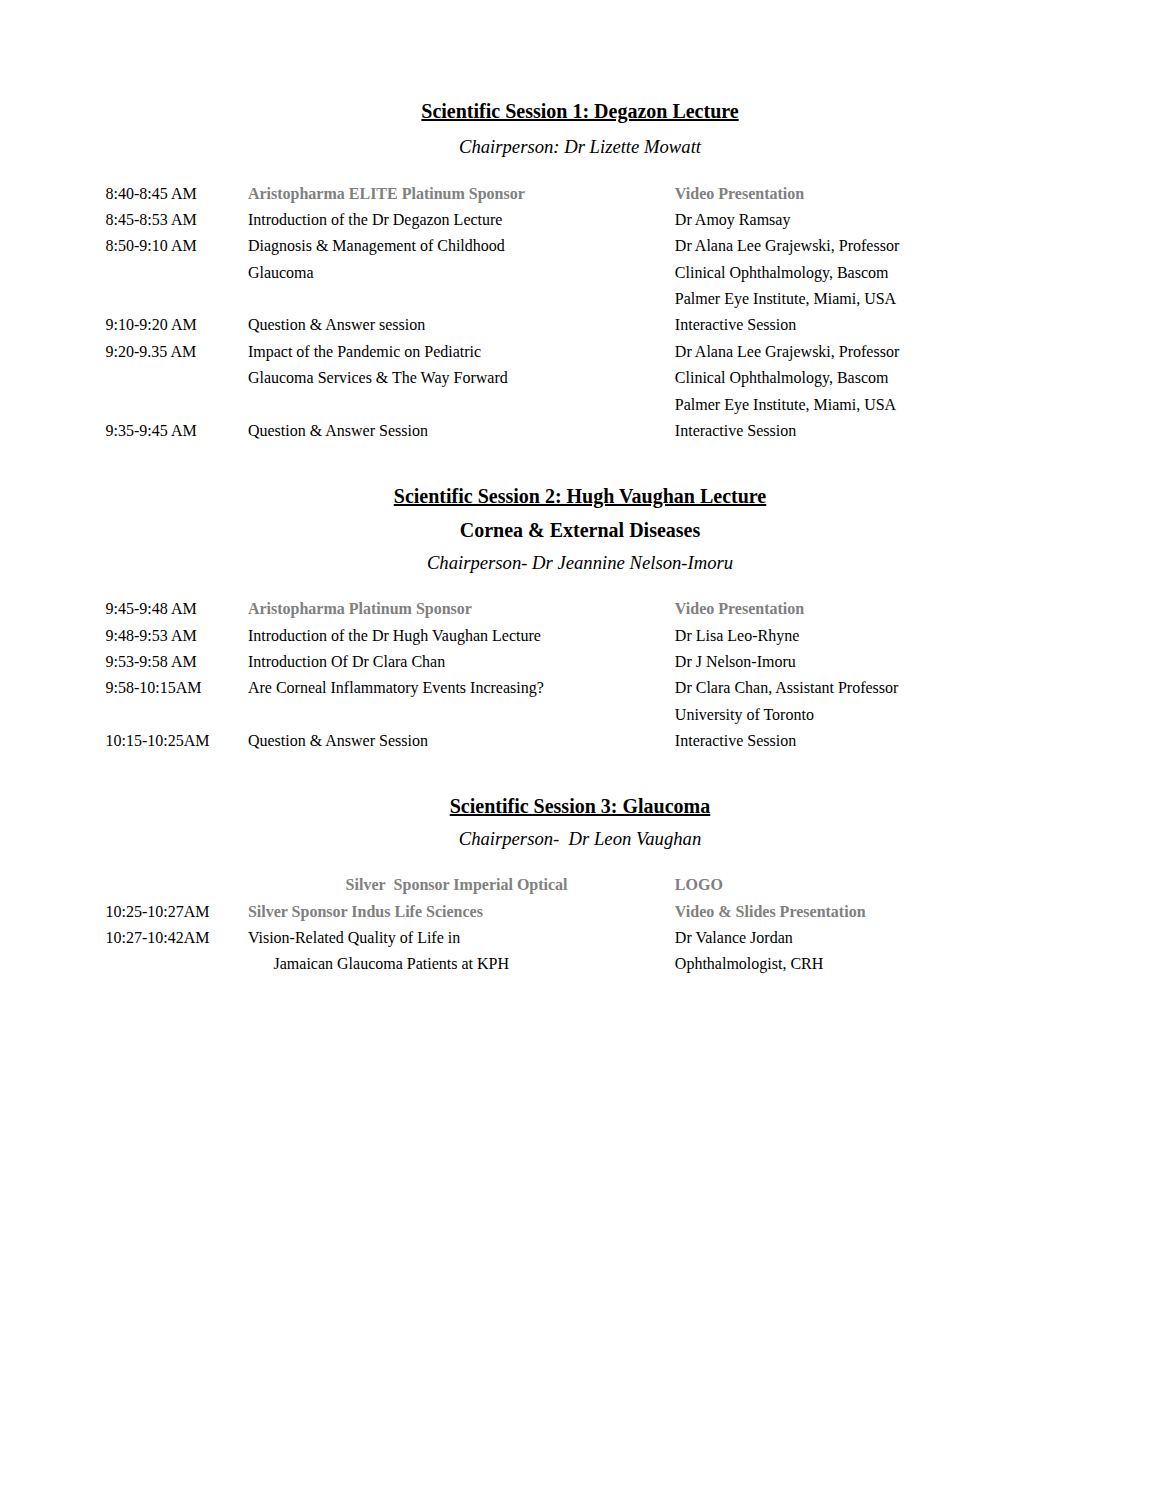Scientific Session 1: Degazon Lecture
Chairperson: Dr Lizette Mowatt
| 8:40-8:45 AM | Aristopharma ELITE Platinum Sponsor | Video Presentation |
| 8:45-8:53 AM | Introduction of the Dr Degazon Lecture | Dr Amoy Ramsay |
| 8:50-9:10 AM | Diagnosis & Management of Childhood | Dr Alana Lee Grajewski, Professor |
| | Glaucoma | Clinical Ophthalmology, Bascom |
| | | Palmer Eye Institute, Miami, USA |
| 9:10-9:20 AM | Question & Answer session | Interactive Session |
| 9:20-9.35 AM | Impact of the Pandemic on Pediatric | Dr Alana Lee Grajewski, Professor |
| | Glaucoma Services & The Way Forward | Clinical Ophthalmology, Bascom |
| | | Palmer Eye Institute, Miami, USA |
| 9:35-9:45 AM | Question & Answer Session | Interactive Session |
Scientific Session 2: Hugh Vaughan Lecture
Cornea & External Diseases
Chairperson- Dr Jeannine Nelson-Imoru
| 9:45-9:48 AM | Aristopharma Platinum Sponsor | Video Presentation |
| 9:48-9:53 AM | Introduction of the Dr Hugh Vaughan Lecture | Dr Lisa Leo-Rhyne |
| 9:53-9:58 AM | Introduction Of Dr Clara Chan | Dr J Nelson-Imoru |
| 9:58-10:15AM | Are Corneal Inflammatory Events Increasing? | Dr Clara Chan, Assistant Professor |
| | | University of Toronto |
| 10:15-10:25AM | Question & Answer Session | Interactive Session |
Scientific Session 3: Glaucoma
Chairperson- Dr Leon Vaughan
| | Silver Sponsor Imperial Optical | LOGO |
| 10:25-10:27AM | Silver Sponsor Indus Life Sciences | Video & Slides Presentation |
| 10:27-10:42AM | Vision-Related Quality of Life in | Dr Valance Jordan |
| | Jamaican Glaucoma Patients at KPH | Ophthalmologist, CRH |